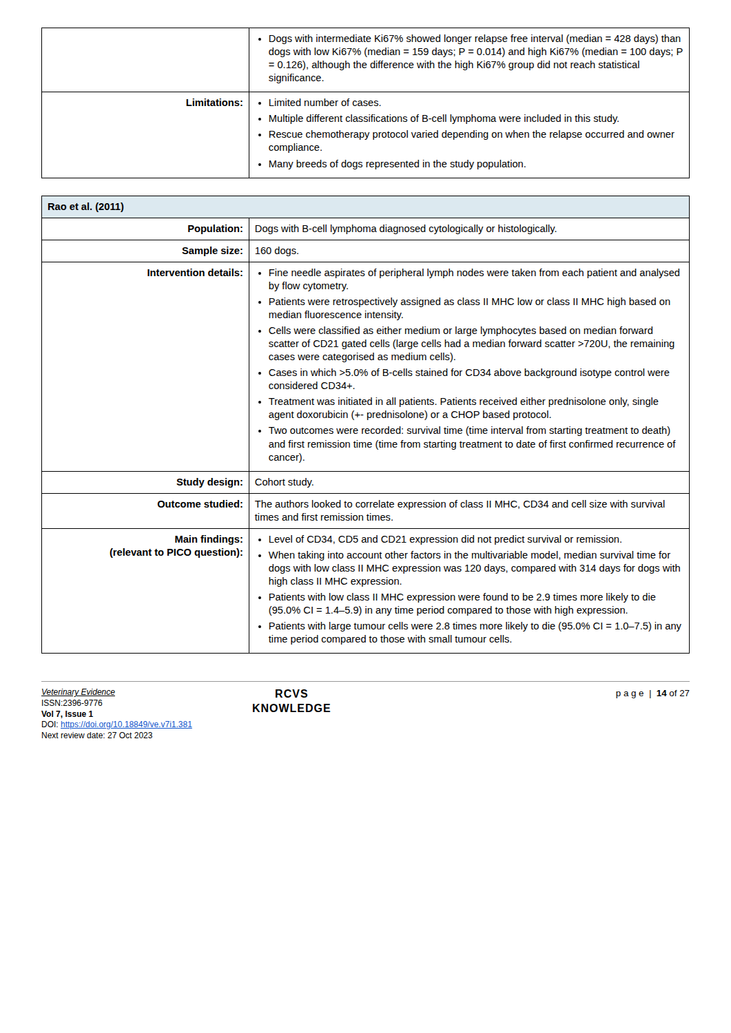| | Dogs with intermediate Ki67% showed longer relapse free interval (median = 428 days) than dogs with low Ki67% (median = 159 days; P = 0.014) and high Ki67% (median = 100 days; P = 0.126), although the difference with the high Ki67% group did not reach statistical significance. |
| Limitations: | Limited number of cases. Multiple different classifications of B-cell lymphoma were included in this study. Rescue chemotherapy protocol varied depending on when the relapse occurred and owner compliance. Many breeds of dogs represented in the study population. |
| Rao et al. (2011) |
| Population: | Dogs with B-cell lymphoma diagnosed cytologically or histologically. |
| Sample size: | 160 dogs. |
| Intervention details: | Fine needle aspirates of peripheral lymph nodes were taken from each patient and analysed by flow cytometry. Patients were retrospectively assigned as class II MHC low or class II MHC high based on median fluorescence intensity. Cells were classified as either medium or large lymphocytes based on median forward scatter of CD21 gated cells (large cells had a median forward scatter >720U, the remaining cases were categorised as medium cells). Cases in which >5.0% of B-cells stained for CD34 above background isotype control were considered CD34+. Treatment was initiated in all patients. Patients received either prednisolone only, single agent doxorubicin (+- prednisolone) or a CHOP based protocol. Two outcomes were recorded: survival time (time interval from starting treatment to death) and first remission time (time from starting treatment to date of first confirmed recurrence of cancer). |
| Study design: | Cohort study. |
| Outcome studied: | The authors looked to correlate expression of class II MHC, CD34 and cell size with survival times and first remission times. |
| Main findings: (relevant to PICO question): | Level of CD34, CD5 and CD21 expression did not predict survival or remission. When taking into account other factors in the multivariable model, median survival time for dogs with low class II MHC expression was 120 days, compared with 314 days for dogs with high class II MHC expression. Patients with low class II MHC expression were found to be 2.9 times more likely to die (95.0% CI = 1.4–5.9) in any time period compared to those with high expression. Patients with large tumour cells were 2.8 times more likely to die (95.0% CI = 1.0–7.5) in any time period compared to those with small tumour cells. |
Veterinary Evidence
ISSN:2396-9776
Vol 7, Issue 1
DOI: https://doi.org/10.18849/ve.v7i1.381
Next review date: 27 Oct 2023
RCVS
KNOWLEDGE
p a g e | 14 of 27